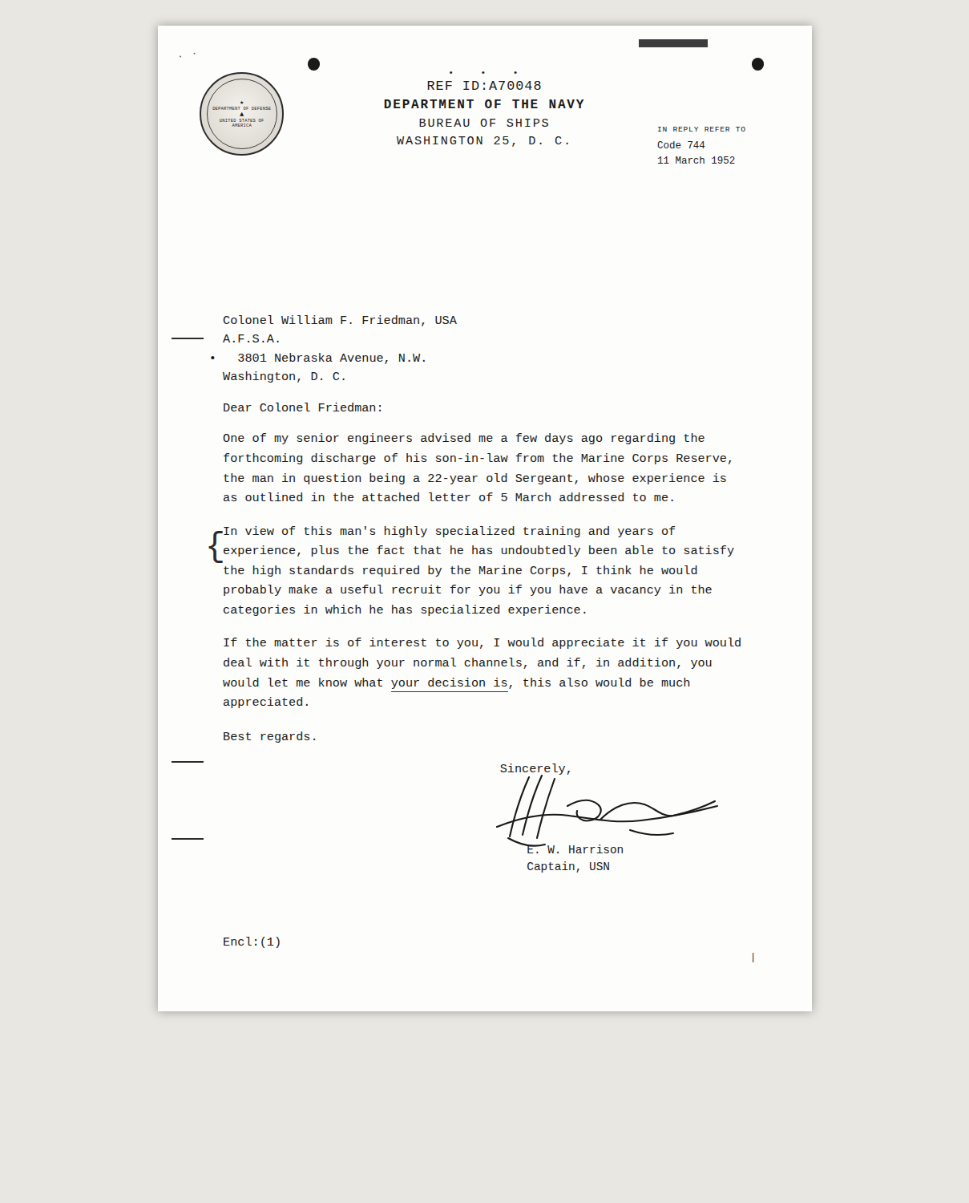· ·
★
DEPARTMENT OF DEFENSE
▲
UNITED STATES OF AMERICA
• • •REF ID:A70048
DEPARTMENT OF THE NAVY
BUREAU OF SHIPS
WASHINGTON 25, D. C.
IN REPLY REFER TO Code 744
11 March 1952
Colonel William F. Friedman, USA
A.F.S.A.
• 3801 Nebraska Avenue, N.W.
Washington, D. C.
Dear Colonel Friedman:
One of my senior engineers advised me a few days ago regarding the forthcoming discharge of his son-in-law from the Marine Corps Reserve, the man in question being a 22-year old Sergeant, whose experience is as outlined in the attached letter of 5 March addressed to me.
In view of this man's highly specialized training and years of experience, plus the fact that he has undoubtedly been able to satisfy the high standards required by the Marine Corps, I think he would probably make a useful recruit for you if you have a vacancy in the categories in which he has specialized experience.
{
If the matter is of interest to you, I would appreciate it if you would deal with it through your normal channels, and if, in addition, you would let me know what your decision is, this also would be much appreciated.
Best regards.
Sincerely,
E. W. Harrison
Captain, USN
Encl:(1)
|